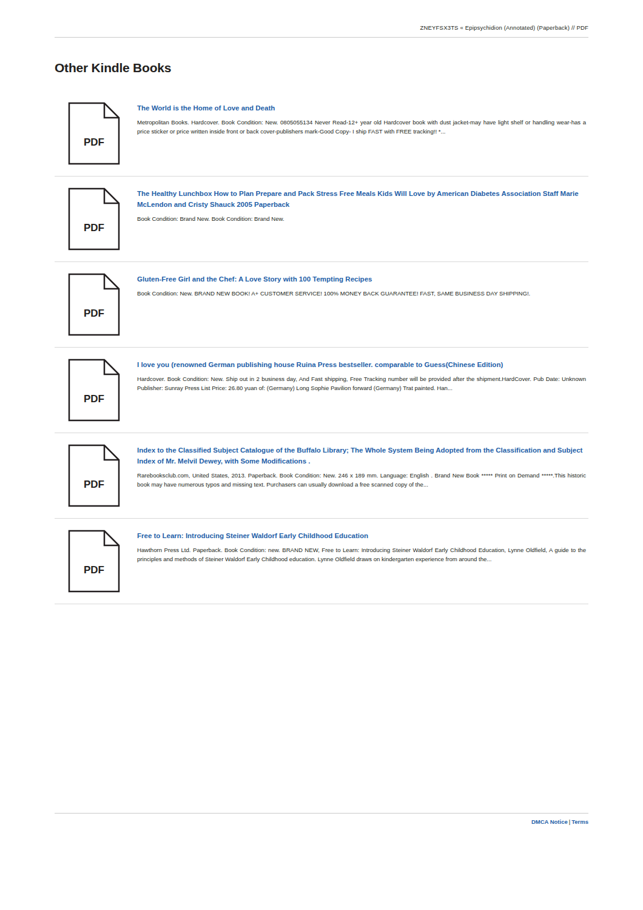ZNEYFSX3TS « Epipsychidion (Annotated) (Paperback) // PDF
Other Kindle Books
PDF
The World is the Home of Love and Death
Metropolitan Books. Hardcover. Book Condition: New. 0805055134 Never Read-12+ year old Hardcover book with dust jacket-may have light shelf or handling wear-has a price sticker or price written inside front or back cover-publishers mark-Good Copy- I ship FAST with FREE tracking!! *...
PDF
The Healthy Lunchbox How to Plan Prepare and Pack Stress Free Meals Kids Will Love by American Diabetes Association Staff Marie McLendon and Cristy Shauck 2005 Paperback
Book Condition: Brand New. Book Condition: Brand New.
PDF
Gluten-Free Girl and the Chef: A Love Story with 100 Tempting Recipes
Book Condition: New. BRAND NEW BOOK! A+ CUSTOMER SERVICE! 100% MONEY BACK GUARANTEE! FAST, SAME BUSINESS DAY SHIPPING!.
PDF
I love you (renowned German publishing house Ruina Press bestseller. comparable to Guess(Chinese Edition)
Hardcover. Book Condition: New. Ship out in 2 business day, And Fast shipping, Free Tracking number will be provided after the shipment.HardCover. Pub Date: Unknown Publisher: Sunray Press List Price: 26.80 yuan of: (Germany) Long Sophie Pavilion forward (Germany) Trat painted. Han...
PDF
Index to the Classified Subject Catalogue of the Buffalo Library; The Whole System Being Adopted from the Classification and Subject Index of Mr. Melvil Dewey, with Some Modifications .
Rarebooksclub.com, United States, 2013. Paperback. Book Condition: New. 246 x 189 mm. Language: English . Brand New Book ***** Print on Demand *****.This historic book may have numerous typos and missing text. Purchasers can usually download a free scanned copy of the...
PDF
Free to Learn: Introducing Steiner Waldorf Early Childhood Education
Hawthorn Press Ltd. Paperback. Book Condition: new. BRAND NEW, Free to Learn: Introducing Steiner Waldorf Early Childhood Education, Lynne Oldfield, A guide to the principles and methods of Steiner Waldorf Early Childhood education. Lynne Oldfield draws on kindergarten experience from around the...
DMCA Notice|Terms